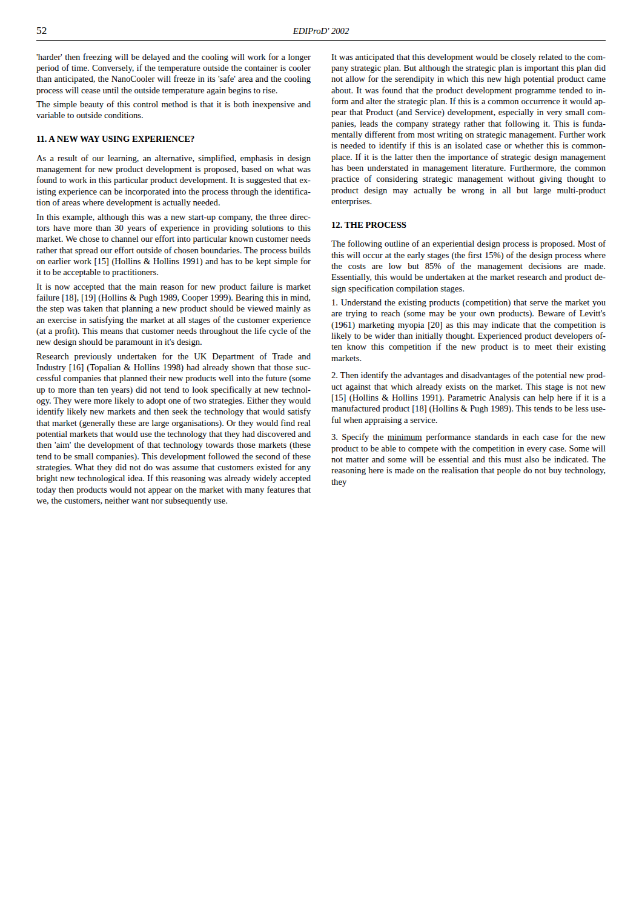52
EDIProD' 2002
'harder' then freezing will be delayed and the cooling will work for a longer period of time. Conversely, if the temperature outside the container is cooler than anticipated, the NanoCooler will freeze in its 'safe' area and the cooling process will cease until the outside temperature again begins to rise.
The simple beauty of this control method is that it is both inexpensive and variable to outside conditions.
11. A new way using experience?
As a result of our learning, an alternative, simplified, emphasis in design management for new product development is proposed, based on what was found to work in this particular product development. It is suggested that existing experience can be incorporated into the process through the identification of areas where development is actually needed.
In this example, although this was a new start-up company, the three directors have more than 30 years of experience in providing solutions to this market. We chose to channel our effort into particular known customer needs rather that spread our effort outside of chosen boundaries. The process builds on earlier work [15] (Hollins & Hollins 1991) and has to be kept simple for it to be acceptable to practitioners.
It is now accepted that the main reason for new product failure is market failure [18], [19] (Hollins & Pugh 1989, Cooper 1999). Bearing this in mind, the step was taken that planning a new product should be viewed mainly as an exercise in satisfying the market at all stages of the customer experience (at a profit). This means that customer needs throughout the life cycle of the new design should be paramount in it's design.
Research previously undertaken for the UK Department of Trade and Industry [16] (Topalian & Hollins 1998) had already shown that those successful companies that planned their new products well into the future (some up to more than ten years) did not tend to look specifically at new technology. They were more likely to adopt one of two strategies. Either they would identify likely new markets and then seek the technology that would satisfy that market (generally these are large organisations). Or they would find real potential markets that would use the technology that they had discovered and then 'aim' the development of that technology towards those markets (these tend to be small companies). This development followed the second of these strategies. What they did not do was assume that customers existed for any bright new technological idea. If this reasoning was already widely accepted today then products would not appear on the market with many features that we, the customers, neither want nor subsequently use.
It was anticipated that this development would be closely related to the company strategic plan. But although the strategic plan is important this plan did not allow for the serendipity in which this new high potential product came about. It was found that the product development programme tended to inform and alter the strategic plan. If this is a common occurrence it would appear that Product (and Service) development, especially in very small companies, leads the company strategy rather that following it. This is fundamentally different from most writing on strategic management. Further work is needed to identify if this is an isolated case or whether this is commonplace. If it is the latter then the importance of strategic design management has been understated in management literature. Furthermore, the common practice of considering strategic management without giving thought to product design may actually be wrong in all but large multi-product enterprises.
12. The process
The following outline of an experiential design process is proposed. Most of this will occur at the early stages (the first 15%) of the design process where the costs are low but 85% of the management decisions are made. Essentially, this would be undertaken at the market research and product design specification compilation stages.
1. Understand the existing products (competition) that serve the market you are trying to reach (some may be your own products). Beware of Levitt's (1961) marketing myopia [20] as this may indicate that the competition is likely to be wider than initially thought. Experienced product developers often know this competition if the new product is to meet their existing markets.
2. Then identify the advantages and disadvantages of the potential new product against that which already exists on the market. This stage is not new [15] (Hollins & Hollins 1991). Parametric Analysis can help here if it is a manufactured product [18] (Hollins & Pugh 1989). This tends to be less useful when appraising a service.
3. Specify the minimum performance standards in each case for the new product to be able to compete with the competition in every case. Some will not matter and some will be essential and this must also be indicated. The reasoning here is made on the realisation that people do not buy technology, they